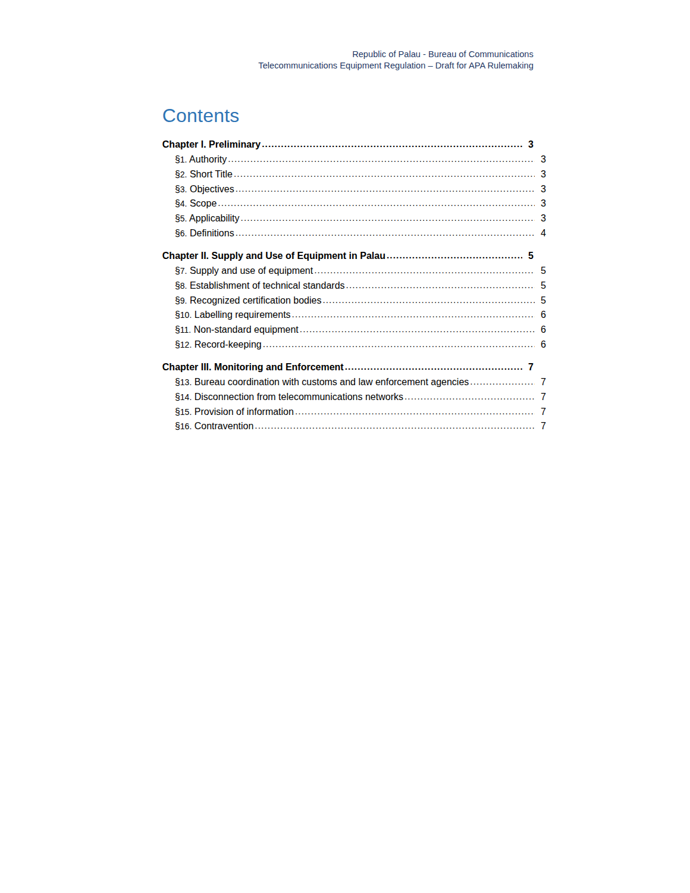Republic of Palau - Bureau of Communications
Telecommunications Equipment Regulation – Draft for APA Rulemaking
Contents
Chapter I. Preliminary .................................................................................................................. 3
§1. Authority ................................................................................................................................. 3
§2. Short Title .............................................................................................................................. 3
§3. Objectives .............................................................................................................................. 3
§4. Scope ..................................................................................................................................... 3
§5. Applicability .......................................................................................................................... 3
§6. Definitions ............................................................................................................................. 4
Chapter II. Supply and Use of Equipment in Palau .............................................................................. 5
§7. Supply and use of equipment ....................................................................................... 5
§8. Establishment of technical standards ............................................................................. 5
§9. Recognized certification bodies .................................................................................... 5
§10. Labelling requirements ............................................................................................. 6
§11. Non-standard equipment ......................................................................................... 6
§12. Record-keeping ....................................................................................................... 6
Chapter III. Monitoring and Enforcement ............................................................................................. 7
§13. Bureau coordination with customs and law enforcement agencies ................................. 7
§14. Disconnection from telecommunications networks ......................................................... 7
§15. Provision of information ........................................................................................... 7
§16. Contravention ......................................................................................................... 7